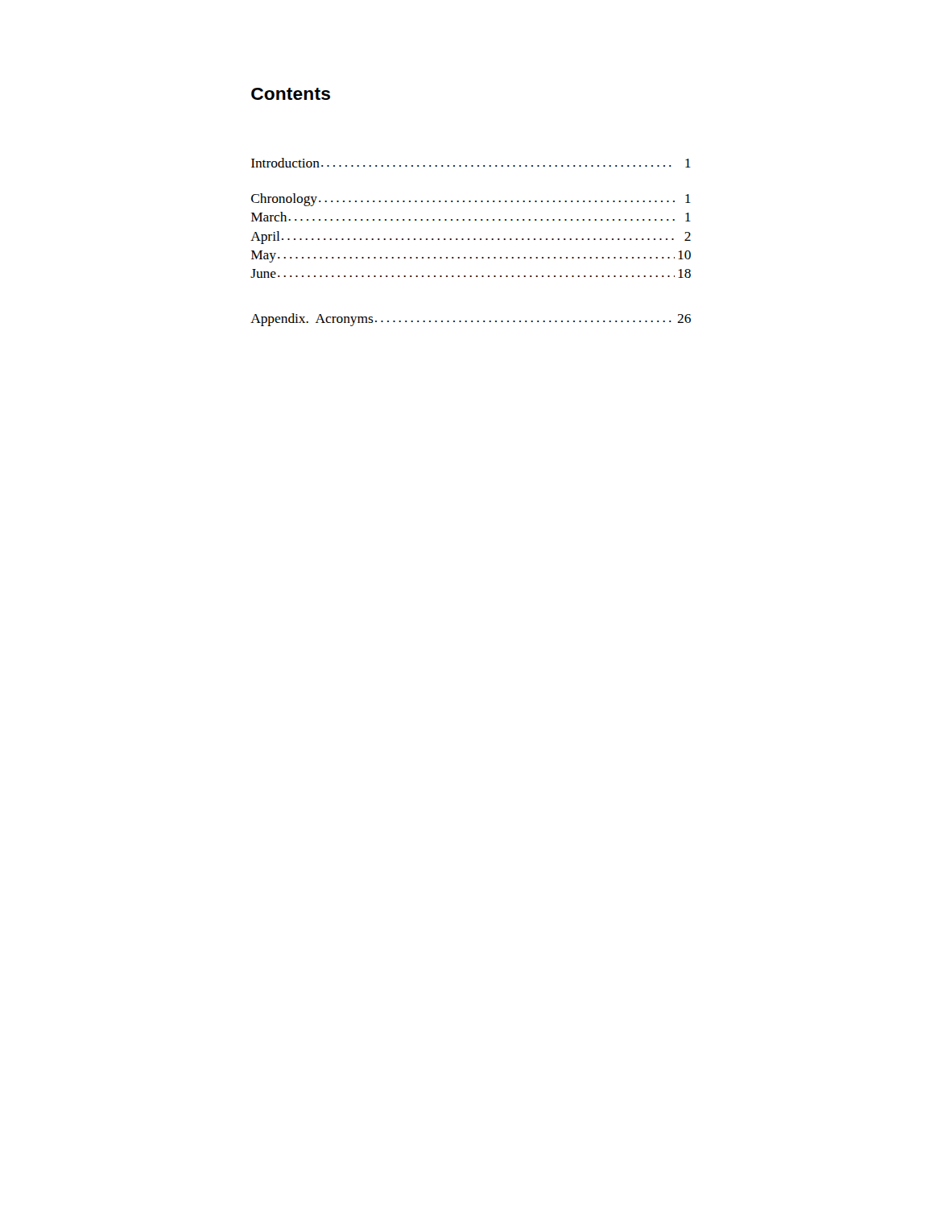Contents
Introduction ........................................................................................................... 1
Chronology ........................................................................................................... 1
March ........................................................................................................... 1
April ........................................................................................................... 2
May ........................................................................................................... 10
June ........................................................................................................... 18
Appendix. Acronyms ........................................................................................................... 26